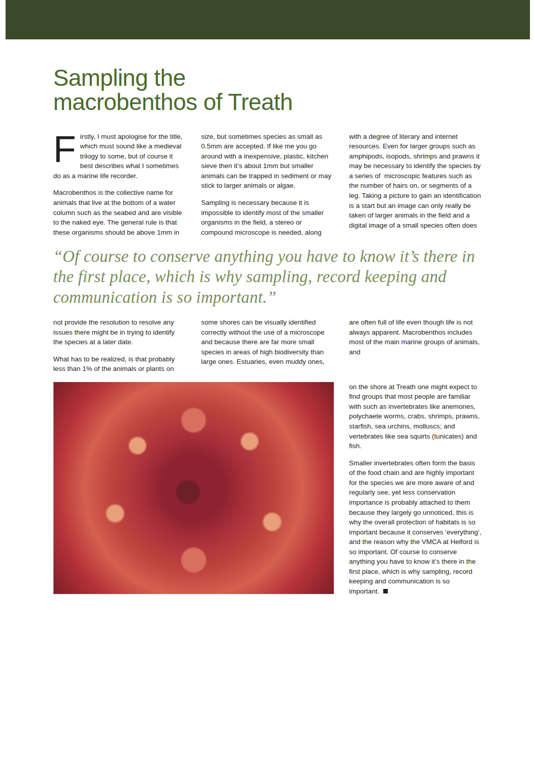Sampling the
macrobenthos of Treath
Firstly, I must apologise for the title, which must sound like a medieval trilogy to some, but of course it best describes what I sometimes do as a marine life recorder.
Macrobenthos is the collective name for animals that live at the bottom of a water column such as the seabed and are visible to the naked eye. The general rule is that these organisms should be above 1mm in size, but sometimes species as small as 0.5mm are accepted. If like me you go around with a inexpensive, plastic, kitchen sieve then it’s about 1mm but smaller animals can be trapped in sediment or may stick to larger animals or algae.
Sampling is necessary because it is impossible to identify most of the smaller organisms in the field, a stereo or compound microscope is needed, along with a degree of literary and internet resources. Even for larger groups such as amphipods, isopods, shrimps and prawns it may be necessary to identify the species by a series of microscopic features such as the number of hairs on, or segments of a leg. Taking a picture to gain an identification is a start but an image can only really be taken of larger animals in the field and a digital image of a small species often does
“Of course to conserve anything you have to know it’s there in the first place, which is why sampling, record keeping and communication is so important.”
not provide the resolution to resolve any issues there might be in trying to identify the species at a later date.
What has to be realized, is that probably less than 1% of the animals or plants on some shores can be visually identified correctly without the use of a microscope and because there are far more small species in areas of high biodiversity than large ones. Estuaries, even muddy ones, are often full of life even though life is not always apparent. Macrobenthos includes most of the main marine groups of animals, and
on the shore at Treath one might expect to find groups that most people are familiar with such as invertebrates like anemones, polychaete worms, crabs, shrimps, prawns, starfish, sea urchins, molluscs; and vertebrates like sea squirts (tunicates) and fish.
Smaller invertebrates often form the basis of the food chain and are highly important for the species we are more aware of and regularly see, yet less conservation importance is probably attached to them because they largely go unnoticed, this is why the overall protection of habitats is so important because it conserves ‘everything’, and the reason why the VMCA at Helford is so important. Of course to conserve anything you have to know it’s there in the first place, which is why sampling, record keeping and communication is so important.